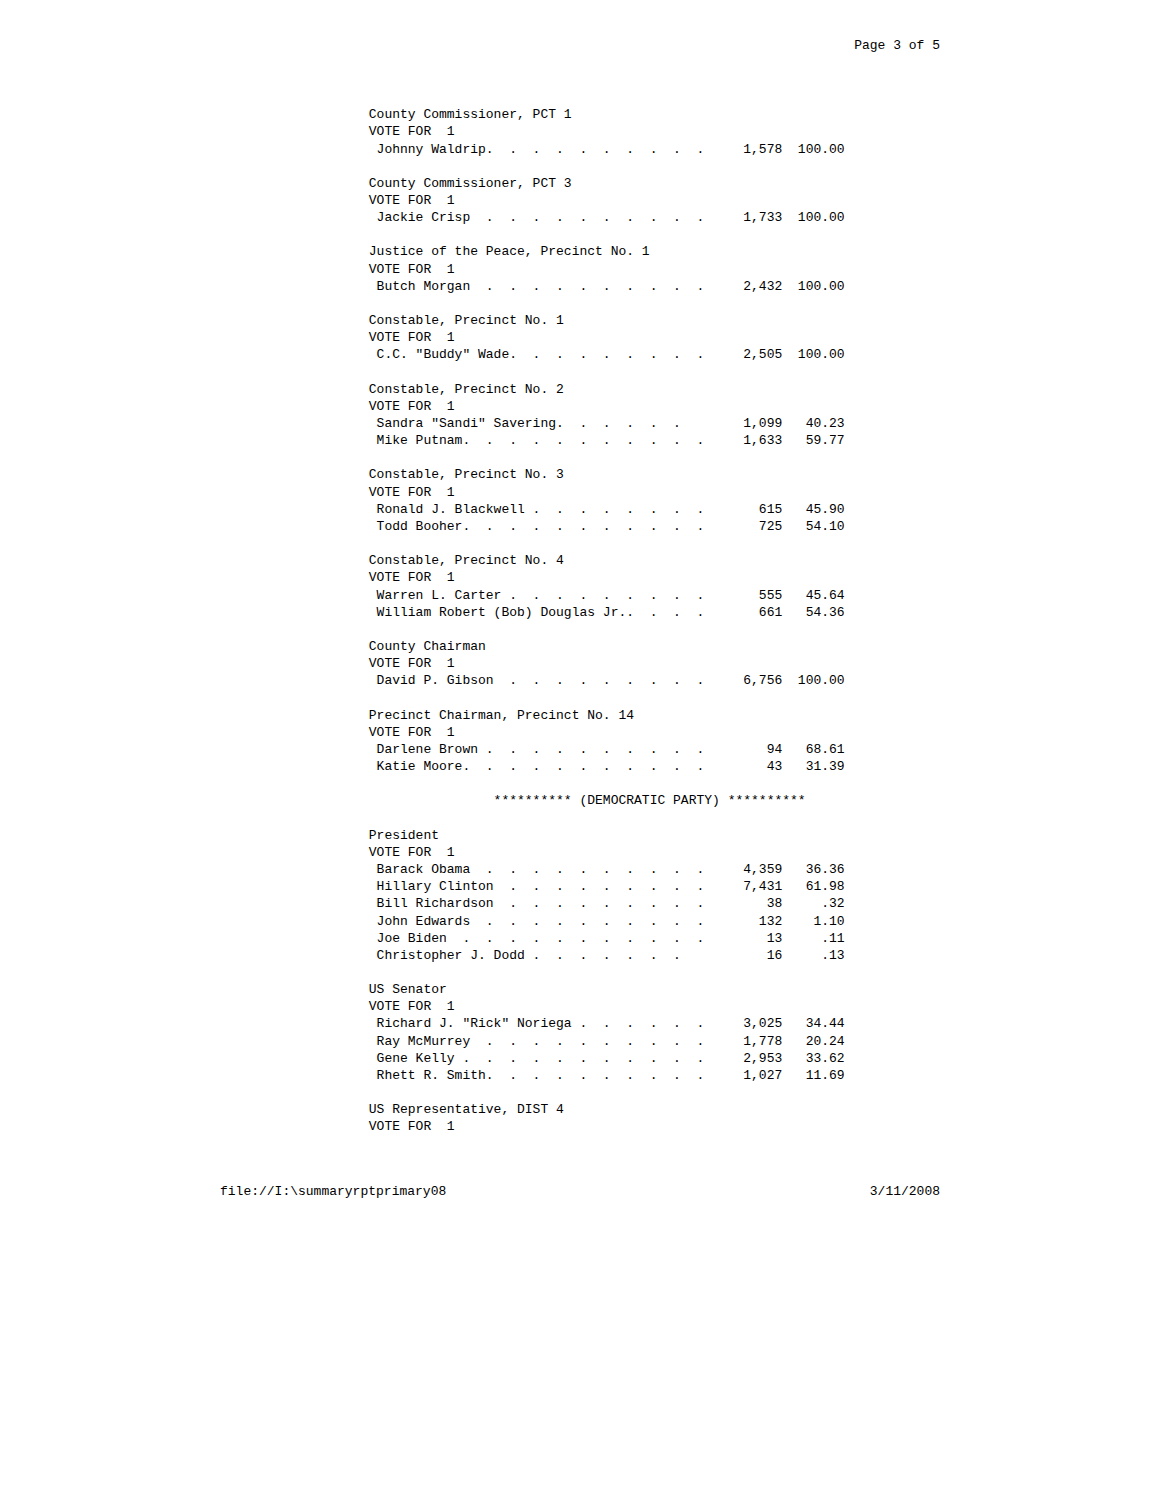Page 3 of 5
County Commissioner, PCT 1
VOTE FOR  1
 Johnny Waldrip.  .  .  .  .  .  .  .  .  .     1,578  100.00

County Commissioner, PCT 3
VOTE FOR  1
 Jackie Crisp  .  .  .  .  .  .  .  .  .  .     1,733  100.00

Justice of the Peace, Precinct No. 1
VOTE FOR  1
 Butch Morgan  .  .  .  .  .  .  .  .  .  .     2,432  100.00

Constable, Precinct No. 1
VOTE FOR  1
 C.C. "Buddy" Wade.  .  .  .  .  .  .  .  .     2,505  100.00

Constable, Precinct No. 2
VOTE FOR  1
 Sandra "Sandi" Savering.  .  .  .  .  .        1,099   40.23
 Mike Putnam.  .  .  .  .  .  .  .  .  .  .     1,633   59.77

Constable, Precinct No. 3
VOTE FOR  1
 Ronald J. Blackwell .  .  .  .  .  .  .  .       615   45.90
 Todd Booher.  .  .  .  .  .  .  .  .  .  .       725   54.10

Constable, Precinct No. 4
VOTE FOR  1
 Warren L. Carter .  .  .  .  .  .  .  .  .       555   45.64
 William Robert (Bob) Douglas Jr..  .  .  .       661   54.36

County Chairman
VOTE FOR  1
 David P. Gibson  .  .  .  .  .  .  .  .  .     6,756  100.00

Precinct Chairman, Precinct No. 14
VOTE FOR  1
 Darlene Brown .  .  .  .  .  .  .  .  .  .        94   68.61
 Katie Moore.  .  .  .  .  .  .  .  .  .  .        43   31.39

                ********** (DEMOCRATIC PARTY) **********

President
VOTE FOR  1
 Barack Obama  .  .  .  .  .  .  .  .  .  .     4,359   36.36
 Hillary Clinton  .  .  .  .  .  .  .  .  .     7,431   61.98
 Bill Richardson  .  .  .  .  .  .  .  .  .        38     .32
 John Edwards  .  .  .  .  .  .  .  .  .  .       132    1.10
 Joe Biden  .  .  .  .  .  .  .  .  .  .  .        13     .11
 Christopher J. Dodd .  .  .  .  .  .  .           16     .13

US Senator
VOTE FOR  1
 Richard J. "Rick" Noriega .  .  .  .  .  .     3,025   34.44
 Ray McMurrey  .  .  .  .  .  .  .  .  .  .     1,778   20.24
 Gene Kelly .  .  .  .  .  .  .  .  .  .  .     2,953   33.62
 Rhett R. Smith.  .  .  .  .  .  .  .  .  .     1,027   11.69

US Representative, DIST 4
VOTE FOR  1
file://I:\summaryrptprimary08 3/11/2008